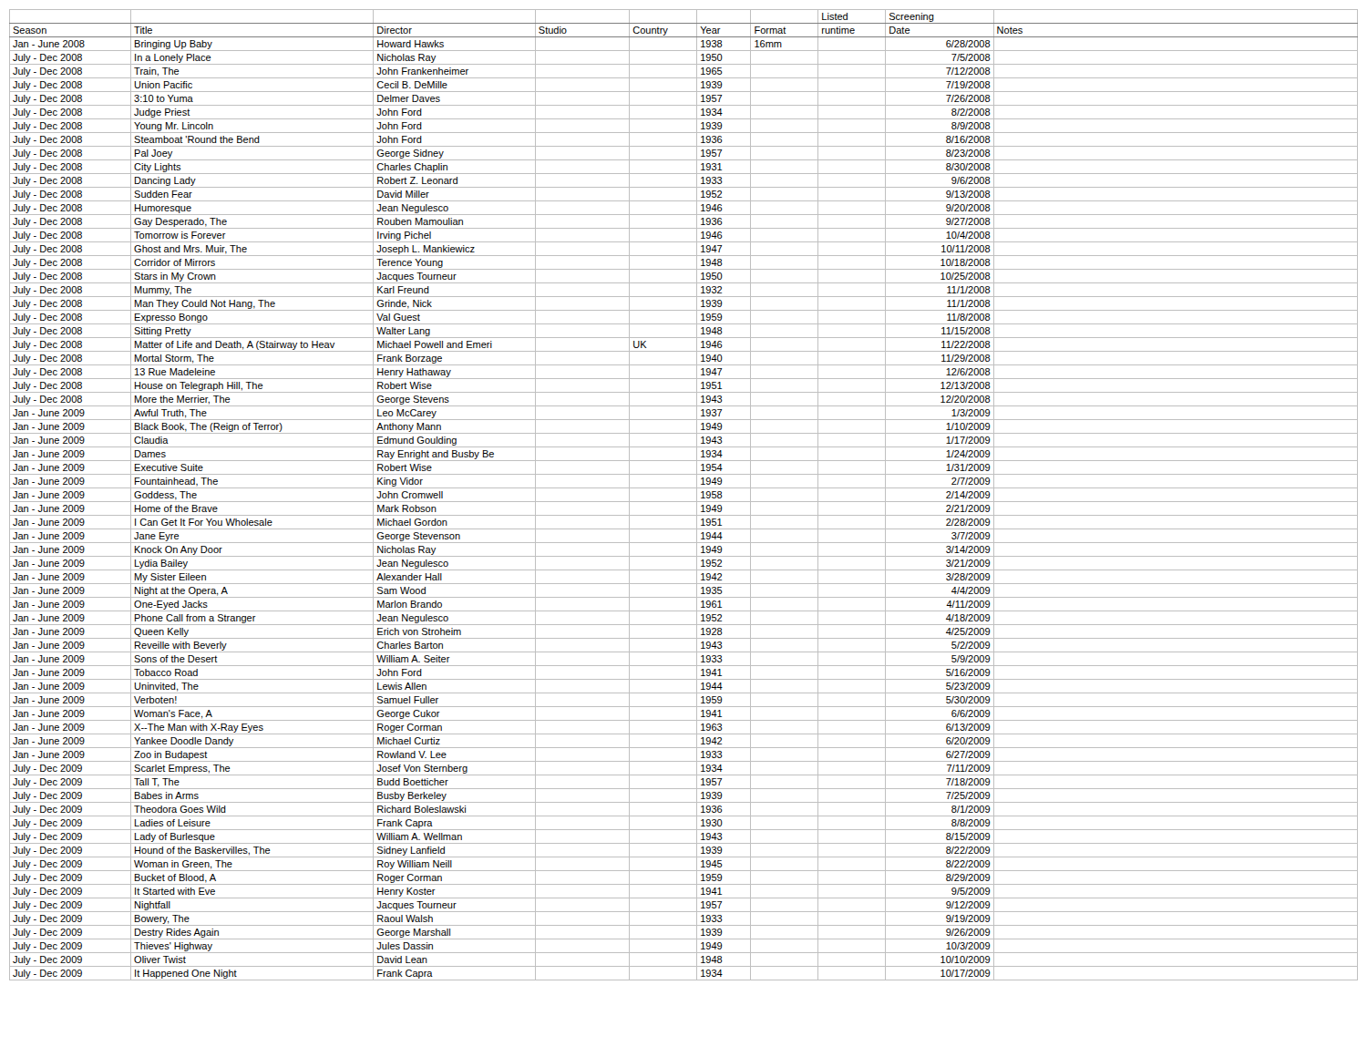| | | | | | | | Listed | Screening | |
| --- | --- | --- | --- | --- | --- | --- | --- | --- | --- |
| Season | Title | Director | Studio | Country | Year | Format | runtime | Date | Notes |
| Jan - June 2008 | Bringing Up Baby | Howard Hawks | | | 1938 | 16mm | | 6/28/2008 | |
| July - Dec 2008 | In a Lonely Place | Nicholas Ray | | | 1950 | | | 7/5/2008 | |
| July - Dec 2008 | Train, The | John Frankenheimer | | | 1965 | | | 7/12/2008 | |
| July - Dec 2008 | Union Pacific | Cecil B. DeMille | | | 1939 | | | 7/19/2008 | |
| July - Dec 2008 | 3:10 to Yuma | Delmer Daves | | | 1957 | | | 7/26/2008 | |
| July - Dec 2008 | Judge Priest | John Ford | | | 1934 | | | 8/2/2008 | |
| July - Dec 2008 | Young Mr. Lincoln | John Ford | | | 1939 | | | 8/9/2008 | |
| July - Dec 2008 | Steamboat 'Round the Bend | John Ford | | | 1936 | | | 8/16/2008 | |
| July - Dec 2008 | Pal Joey | George Sidney | | | 1957 | | | 8/23/2008 | |
| July - Dec 2008 | City Lights | Charles Chaplin | | | 1931 | | | 8/30/2008 | |
| July - Dec 2008 | Dancing Lady | Robert Z. Leonard | | | 1933 | | | 9/6/2008 | |
| July - Dec 2008 | Sudden Fear | David Miller | | | 1952 | | | 9/13/2008 | |
| July - Dec 2008 | Humoresque | Jean Negulesco | | | 1946 | | | 9/20/2008 | |
| July - Dec 2008 | Gay Desperado, The | Rouben Mamoulian | | | 1936 | | | 9/27/2008 | |
| July - Dec 2008 | Tomorrow is Forever | Irving Pichel | | | 1946 | | | 10/4/2008 | |
| July - Dec 2008 | Ghost and Mrs. Muir, The | Joseph L. Mankiewicz | | | 1947 | | | 10/11/2008 | |
| July - Dec 2008 | Corridor of Mirrors | Terence Young | | | 1948 | | | 10/18/2008 | |
| July - Dec 2008 | Stars in My Crown | Jacques Tourneur | | | 1950 | | | 10/25/2008 | |
| July - Dec 2008 | Mummy, The | Karl Freund | | | 1932 | | | 11/1/2008 | |
| July - Dec 2008 | Man They Could Not Hang, The | Grinde, Nick | | | 1939 | | | 11/1/2008 | |
| July - Dec 2008 | Expresso Bongo | Val Guest | | | 1959 | | | 11/8/2008 | |
| July - Dec 2008 | Sitting Pretty | Walter Lang | | | 1948 | | | 11/15/2008 | |
| July - Dec 2008 | Matter of Life and Death, A (Stairway to Heav | Michael Powell and Emeri | | UK | 1946 | | | 11/22/2008 | |
| July - Dec 2008 | Mortal Storm, The | Frank Borzage | | | 1940 | | | 11/29/2008 | |
| July - Dec 2008 | 13 Rue Madeleine | Henry Hathaway | | | 1947 | | | 12/6/2008 | |
| July - Dec 2008 | House on Telegraph Hill, The | Robert Wise | | | 1951 | | | 12/13/2008 | |
| July - Dec 2008 | More the Merrier, The | George Stevens | | | 1943 | | | 12/20/2008 | |
| Jan - June 2009 | Awful Truth, The | Leo McCarey | | | 1937 | | | 1/3/2009 | |
| Jan - June 2009 | Black Book, The (Reign of Terror) | Anthony Mann | | | 1949 | | | 1/10/2009 | |
| Jan - June 2009 | Claudia | Edmund Goulding | | | 1943 | | | 1/17/2009 | |
| Jan - June 2009 | Dames | Ray Enright and Busby Be | | | 1934 | | | 1/24/2009 | |
| Jan - June 2009 | Executive Suite | Robert Wise | | | 1954 | | | 1/31/2009 | |
| Jan - June 2009 | Fountainhead, The | King Vidor | | | 1949 | | | 2/7/2009 | |
| Jan - June 2009 | Goddess, The | John Cromwell | | | 1958 | | | 2/14/2009 | |
| Jan - June 2009 | Home of the Brave | Mark Robson | | | 1949 | | | 2/21/2009 | |
| Jan - June 2009 | I Can Get It For You Wholesale | Michael Gordon | | | 1951 | | | 2/28/2009 | |
| Jan - June 2009 | Jane Eyre | George Stevenson | | | 1944 | | | 3/7/2009 | |
| Jan - June 2009 | Knock On Any Door | Nicholas Ray | | | 1949 | | | 3/14/2009 | |
| Jan - June 2009 | Lydia Bailey | Jean Negulesco | | | 1952 | | | 3/21/2009 | |
| Jan - June 2009 | My Sister Eileen | Alexander Hall | | | 1942 | | | 3/28/2009 | |
| Jan - June 2009 | Night at the Opera, A | Sam Wood | | | 1935 | | | 4/4/2009 | |
| Jan - June 2009 | One-Eyed Jacks | Marlon Brando | | | 1961 | | | 4/11/2009 | |
| Jan - June 2009 | Phone Call from a Stranger | Jean Negulesco | | | 1952 | | | 4/18/2009 | |
| Jan - June 2009 | Queen Kelly | Erich von Stroheim | | | 1928 | | | 4/25/2009 | |
| Jan - June 2009 | Reveille with Beverly | Charles Barton | | | 1943 | | | 5/2/2009 | |
| Jan - June 2009 | Sons of the Desert | William A. Seiter | | | 1933 | | | 5/9/2009 | |
| Jan - June 2009 | Tobacco Road | John Ford | | | 1941 | | | 5/16/2009 | |
| Jan - June 2009 | Uninvited, The | Lewis Allen | | | 1944 | | | 5/23/2009 | |
| Jan - June 2009 | Verboten! | Samuel Fuller | | | 1959 | | | 5/30/2009 | |
| Jan - June 2009 | Woman's Face, A | George Cukor | | | 1941 | | | 6/6/2009 | |
| Jan - June 2009 | X--The Man with X-Ray Eyes | Roger Corman | | | 1963 | | | 6/13/2009 | |
| Jan - June 2009 | Yankee Doodle Dandy | Michael Curtiz | | | 1942 | | | 6/20/2009 | |
| Jan - June 2009 | Zoo in Budapest | Rowland V. Lee | | | 1933 | | | 6/27/2009 | |
| July - Dec 2009 | Scarlet Empress, The | Josef Von Sternberg | | | 1934 | | | 7/11/2009 | |
| July - Dec 2009 | Tall T, The | Budd Boetticher | | | 1957 | | | 7/18/2009 | |
| July - Dec 2009 | Babes in Arms | Busby Berkeley | | | 1939 | | | 7/25/2009 | |
| July - Dec 2009 | Theodora Goes Wild | Richard Boleslawski | | | 1936 | | | 8/1/2009 | |
| July - Dec 2009 | Ladies of Leisure | Frank Capra | | | 1930 | | | 8/8/2009 | |
| July - Dec 2009 | Lady of Burlesque | William A. Wellman | | | 1943 | | | 8/15/2009 | |
| July - Dec 2009 | Hound of the Baskervilles, The | Sidney Lanfield | | | 1939 | | | 8/22/2009 | |
| July - Dec 2009 | Woman in Green, The | Roy William Neill | | | 1945 | | | 8/22/2009 | |
| July - Dec 2009 | Bucket of Blood, A | Roger Corman | | | 1959 | | | 8/29/2009 | |
| July - Dec 2009 | It Started with Eve | Henry Koster | | | 1941 | | | 9/5/2009 | |
| July - Dec 2009 | Nightfall | Jacques Tourneur | | | 1957 | | | 9/12/2009 | |
| July - Dec 2009 | Bowery, The | Raoul Walsh | | | 1933 | | | 9/19/2009 | |
| July - Dec 2009 | Destry Rides Again | George Marshall | | | 1939 | | | 9/26/2009 | |
| July - Dec 2009 | Thieves' Highway | Jules Dassin | | | 1949 | | | 10/3/2009 | |
| July - Dec 2009 | Oliver Twist | David Lean | | | 1948 | | | 10/10/2009 | |
| July - Dec 2009 | It Happened One Night | Frank Capra | | | 1934 | | | 10/17/2009 | |